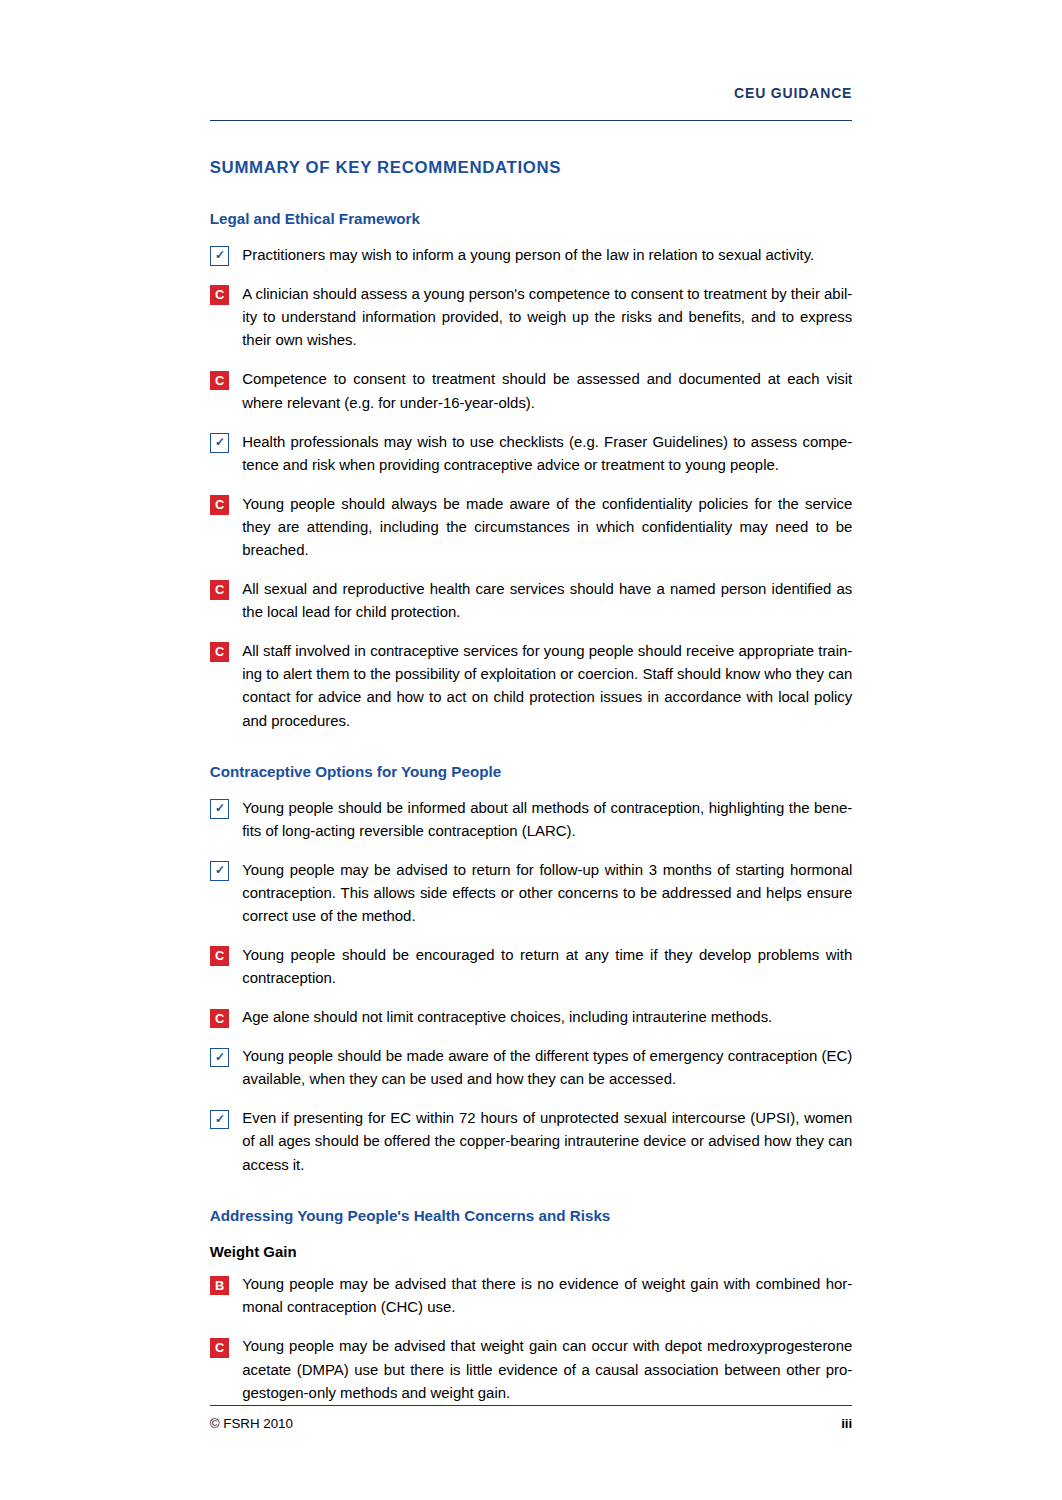CEU GUIDANCE
SUMMARY OF KEY RECOMMENDATIONS
Legal and Ethical Framework
✓
Practitioners may wish to inform a young person of the law in relation to sexual activity.
C
A clinician should assess a young person's competence to consent to treatment by their ability to understand information provided, to weigh up the risks and benefits, and to express their own wishes.
C
Competence to consent to treatment should be assessed and documented at each visit where relevant (e.g. for under-16-year-olds).
✓
Health professionals may wish to use checklists (e.g. Fraser Guidelines) to assess competence and risk when providing contraceptive advice or treatment to young people.
C
Young people should always be made aware of the confidentiality policies for the service they are attending, including the circumstances in which confidentiality may need to be breached.
C
All sexual and reproductive health care services should have a named person identified as the local lead for child protection.
C
All staff involved in contraceptive services for young people should receive appropriate training to alert them to the possibility of exploitation or coercion. Staff should know who they can contact for advice and how to act on child protection issues in accordance with local policy and procedures.
Contraceptive Options for Young People
✓
Young people should be informed about all methods of contraception, highlighting the benefits of long-acting reversible contraception (LARC).
✓
Young people may be advised to return for follow-up within 3 months of starting hormonal contraception. This allows side effects or other concerns to be addressed and helps ensure correct use of the method.
C
Young people should be encouraged to return at any time if they develop problems with contraception.
C
Age alone should not limit contraceptive choices, including intrauterine methods.
✓
Young people should be made aware of the different types of emergency contraception (EC) available, when they can be used and how they can be accessed.
✓
Even if presenting for EC within 72 hours of unprotected sexual intercourse (UPSI), women of all ages should be offered the copper-bearing intrauterine device or advised how they can access it.
Addressing Young People's Health Concerns and Risks
Weight Gain
B
Young people may be advised that there is no evidence of weight gain with combined hormonal contraception (CHC) use.
C
Young people may be advised that weight gain can occur with depot medroxyprogesterone acetate (DMPA) use but there is little evidence of a causal association between other progestogen-only methods and weight gain.
© FSRH 2010 iii